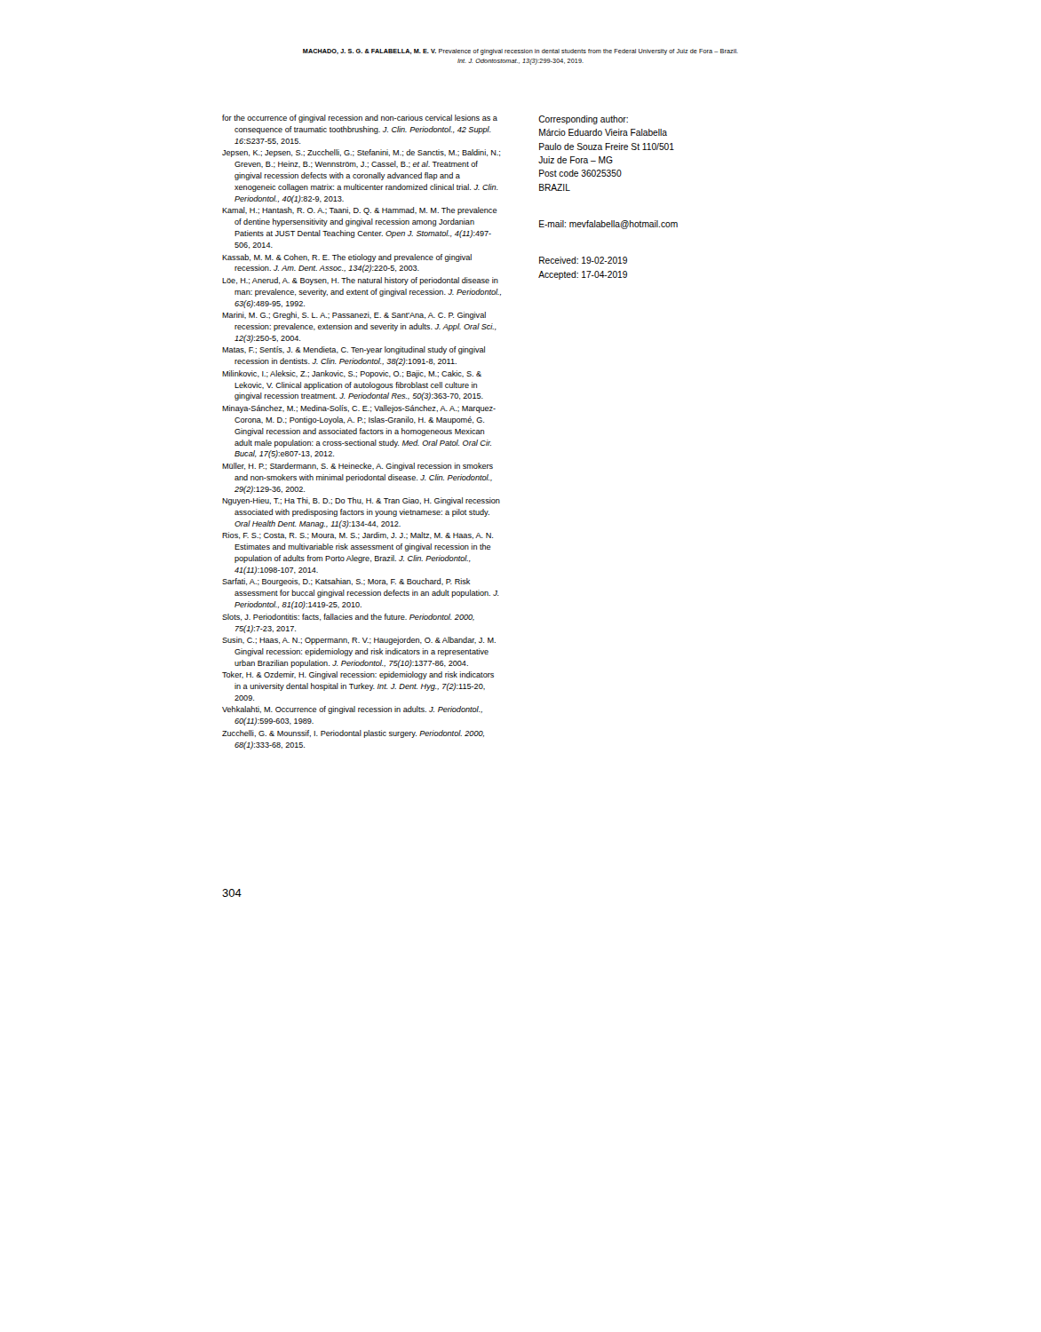MACHADO, J. S. G. & FALABELLA, M. E. V. Prevalence of gingival recession in dental students from the Federal University of Juiz de Fora – Brazil.
Int. J. Odontostomat., 13(3):299-304, 2019.
for the occurrence of gingival recession and non-carious cervical lesions as a consequence of traumatic toothbrushing. J. Clin. Periodontol., 42 Suppl. 16:S237-55, 2015.
Jepsen, K.; Jepsen, S.; Zucchelli, G.; Stefanini, M.; de Sanctis, M.; Baldini, N.; Greven, B.; Heinz, B.; Wennström, J.; Cassel, B.; et al. Treatment of gingival recession defects with a coronally advanced flap and a xenogeneic collagen matrix: a multicenter randomized clinical trial. J. Clin. Periodontol., 40(1):82-9, 2013.
Kamal, H.; Hantash, R. O. A.; Taani, D. Q. & Hammad, M. M. The prevalence of dentine hypersensitivity and gingival recession among Jordanian Patients at JUST Dental Teaching Center. Open J. Stomatol., 4(11):497-506, 2014.
Kassab, M. M. & Cohen, R. E. The etiology and prevalence of gingival recession. J. Am. Dent. Assoc., 134(2):220-5, 2003.
Löe, H.; Anerud, A. & Boysen, H. The natural history of periodontal disease in man: prevalence, severity, and extent of gingival recession. J. Periodontol., 63(6):489-95, 1992.
Marini, M. G.; Greghi, S. L. A.; Passanezi, E. & Sant'Ana, A. C. P. Gingival recession: prevalence, extension and severity in adults. J. Appl. Oral Sci., 12(3):250-5, 2004.
Matas, F.; Sentís, J. & Mendieta, C. Ten-year longitudinal study of gingival recession in dentists. J. Clin. Periodontol., 38(2):1091-8, 2011.
Milinkovic, I.; Aleksic, Z.; Jankovic, S.; Popovic, O.; Bajic, M.; Cakic, S. & Lekovic, V. Clinical application of autologous fibroblast cell culture in gingival recession treatment. J. Periodontal Res., 50(3):363-70, 2015.
Minaya-Sánchez, M.; Medina-Solís, C. E.; Vallejos-Sánchez, A. A.; Marquez-Corona, M. D.; Pontigo-Loyola, A. P.; Islas-Granilo, H. & Maupomé, G. Gingival recession and associated factors in a homogeneous Mexican adult male population: a cross-sectional study. Med. Oral Patol. Oral Cir. Bucal, 17(5):e807-13, 2012.
Müller, H. P.; Stardermann, S. & Heinecke, A. Gingival recession in smokers and non-smokers with minimal periodontal disease. J. Clin. Periodontol., 29(2):129-36, 2002.
Nguyen-Hieu, T.; Ha Thi, B. D.; Do Thu, H. & Tran Giao, H. Gingival recession associated with predisposing factors in young vietnamese: a pilot study. Oral Health Dent. Manag., 11(3):134-44, 2012.
Rios, F. S.; Costa, R. S.; Moura, M. S.; Jardim, J. J.; Maltz, M. & Haas, A. N. Estimates and multivariable risk assessment of gingival recession in the population of adults from Porto Alegre, Brazil. J. Clin. Periodontol., 41(11):1098-107, 2014.
Sarfati, A.; Bourgeois, D.; Katsahian, S.; Mora, F. & Bouchard, P. Risk assessment for buccal gingival recession defects in an adult population. J. Periodontol., 81(10):1419-25, 2010.
Slots, J. Periodontitis: facts, fallacies and the future. Periodontol. 2000, 75(1):7-23, 2017.
Susin, C.; Haas, A. N.; Oppermann, R. V.; Haugejorden, O. & Albandar, J. M. Gingival recession: epidemiology and risk indicators in a representative urban Brazilian population. J. Periodontol., 75(10):1377-86, 2004.
Toker, H. & Ozdemir, H. Gingival recession: epidemiology and risk indicators in a university dental hospital in Turkey. Int. J. Dent. Hyg., 7(2):115-20, 2009.
Vehkalahti, M. Occurrence of gingival recession in adults. J. Periodontol., 60(11):599-603, 1989.
Zucchelli, G. & Mounssif, I. Periodontal plastic surgery. Periodontol. 2000, 68(1):333-68, 2015.
Corresponding author:
Márcio Eduardo Vieira Falabella
Paulo de Souza Freire St 110/501
Juiz de Fora – MG
Post code 36025350
BRAZIL
E-mail: mevfalabella@hotmail.com
Received: 19-02-2019
Accepted: 17-04-2019
304